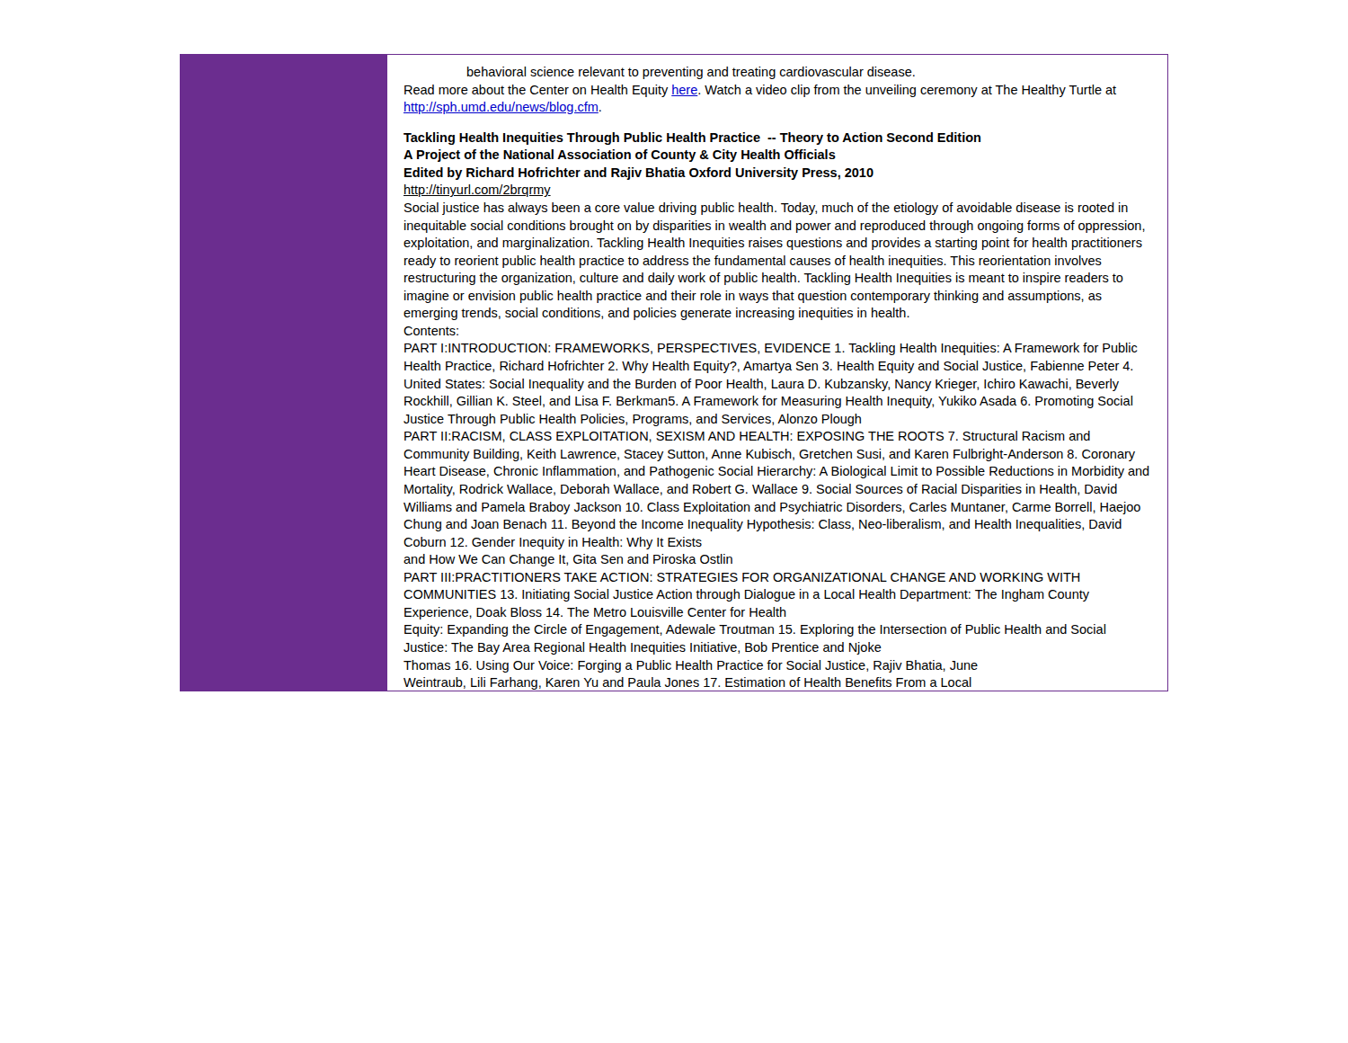behavioral science relevant to preventing and treating cardiovascular disease.
Read more about the Center on Health Equity here. Watch a video clip from the unveiling ceremony at The Healthy Turtle at http://sph.umd.edu/news/blog.cfm.
Tackling Health Inequities Through Public Health Practice -- Theory to Action Second Edition
A Project of the National Association of County & City Health Officials
Edited by Richard Hofrichter and Rajiv Bhatia Oxford University Press, 2010
http://tinyurl.com/2brqrmy
Social justice has always been a core value driving public health. Today, much of the etiology of avoidable disease is rooted in inequitable social conditions brought on by disparities in wealth and power and reproduced through ongoing forms of oppression, exploitation, and marginalization. Tackling Health Inequities raises questions and provides a starting point for health practitioners ready to reorient public health practice to address the fundamental causes of health inequities. This reorientation involves restructuring the organization, culture and daily work of public health. Tackling Health Inequities is meant to inspire readers to imagine or envision public health practice and their role in ways that question contemporary thinking and assumptions, as emerging trends, social conditions, and policies generate increasing inequities in health.
Contents:
PART I:INTRODUCTION: FRAMEWORKS, PERSPECTIVES, EVIDENCE 1. Tackling Health Inequities: A Framework for Public Health Practice, Richard Hofrichter 2. Why Health Equity?, Amartya Sen 3. Health Equity and Social Justice, Fabienne Peter 4. United States: Social Inequality and the Burden of Poor Health, Laura D. Kubzansky, Nancy Krieger, Ichiro Kawachi, Beverly Rockhill, Gillian K. Steel, and Lisa F. Berkman5. A Framework for Measuring Health Inequity, Yukiko Asada 6. Promoting Social Justice Through Public Health Policies, Programs, and Services, Alonzo Plough
PART II:RACISM, CLASS EXPLOITATION, SEXISM AND HEALTH: EXPOSING THE ROOTS 7. Structural Racism and Community Building, Keith Lawrence, Stacey Sutton, Anne Kubisch, Gretchen Susi, and Karen Fulbright-Anderson 8. Coronary Heart Disease, Chronic Inflammation, and Pathogenic Social Hierarchy: A Biological Limit to Possible Reductions in Morbidity and Mortality, Rodrick Wallace, Deborah Wallace, and Robert G. Wallace 9. Social Sources of Racial Disparities in Health, David Williams and Pamela Braboy Jackson 10. Class Exploitation and Psychiatric Disorders, Carles Muntaner, Carme Borrell, Haejoo Chung and Joan Benach 11. Beyond the Income Inequality Hypothesis: Class, Neo-liberalism, and Health Inequalities, David Coburn 12. Gender Inequity in Health: Why It Exists
and How We Can Change It, Gita Sen and Piroska Ostlin
PART III:PRACTITIONERS TAKE ACTION: STRATEGIES FOR ORGANIZATIONAL CHANGE AND WORKING WITH COMMUNITIES 13. Initiating Social Justice Action through Dialogue in a Local Health Department: The Ingham County Experience, Doak Bloss 14. The Metro Louisville Center for Health
Equity: Expanding the Circle of Engagement, Adewale Troutman 15. Exploring the Intersection of Public Health and Social Justice: The Bay Area Regional Health Inequities Initiative, Bob Prentice and Njoke
Thomas 16. Using Our Voice: Forging a Public Health Practice for Social Justice, Rajiv Bhatia, June
Weintraub, Lili Farhang, Karen Yu and Paula Jones 17. Estimation of Health Benefits From a Local